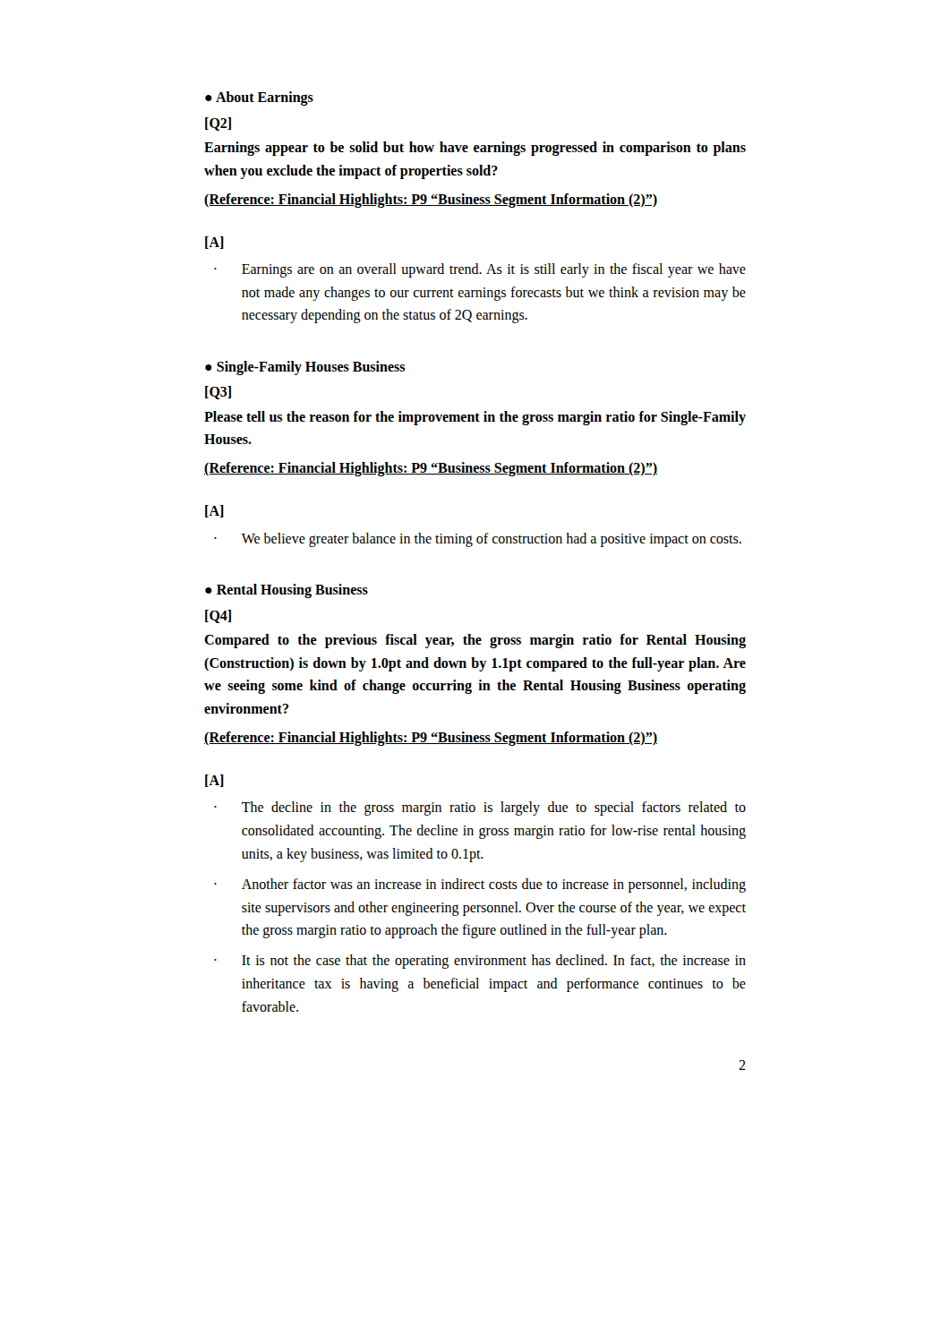● About Earnings
[Q2]
Earnings appear to be solid but how have earnings progressed in comparison to plans when you exclude the impact of properties sold?
(Reference: Financial Highlights: P9 “Business Segment Information (2)”)
[A]
Earnings are on an overall upward trend. As it is still early in the fiscal year we have not made any changes to our current earnings forecasts but we think a revision may be necessary depending on the status of 2Q earnings.
● Single-Family Houses Business
[Q3]
Please tell us the reason for the improvement in the gross margin ratio for Single-Family Houses.
(Reference: Financial Highlights: P9 “Business Segment Information (2)”)
[A]
We believe greater balance in the timing of construction had a positive impact on costs.
● Rental Housing Business
[Q4]
Compared to the previous fiscal year, the gross margin ratio for Rental Housing (Construction) is down by 1.0pt and down by 1.1pt compared to the full-year plan. Are we seeing some kind of change occurring in the Rental Housing Business operating environment?
(Reference: Financial Highlights: P9 “Business Segment Information (2)”)
[A]
The decline in the gross margin ratio is largely due to special factors related to consolidated accounting. The decline in gross margin ratio for low-rise rental housing units, a key business, was limited to 0.1pt.
Another factor was an increase in indirect costs due to increase in personnel, including site supervisors and other engineering personnel. Over the course of the year, we expect the gross margin ratio to approach the figure outlined in the full-year plan.
It is not the case that the operating environment has declined. In fact, the increase in inheritance tax is having a beneficial impact and performance continues to be favorable.
2